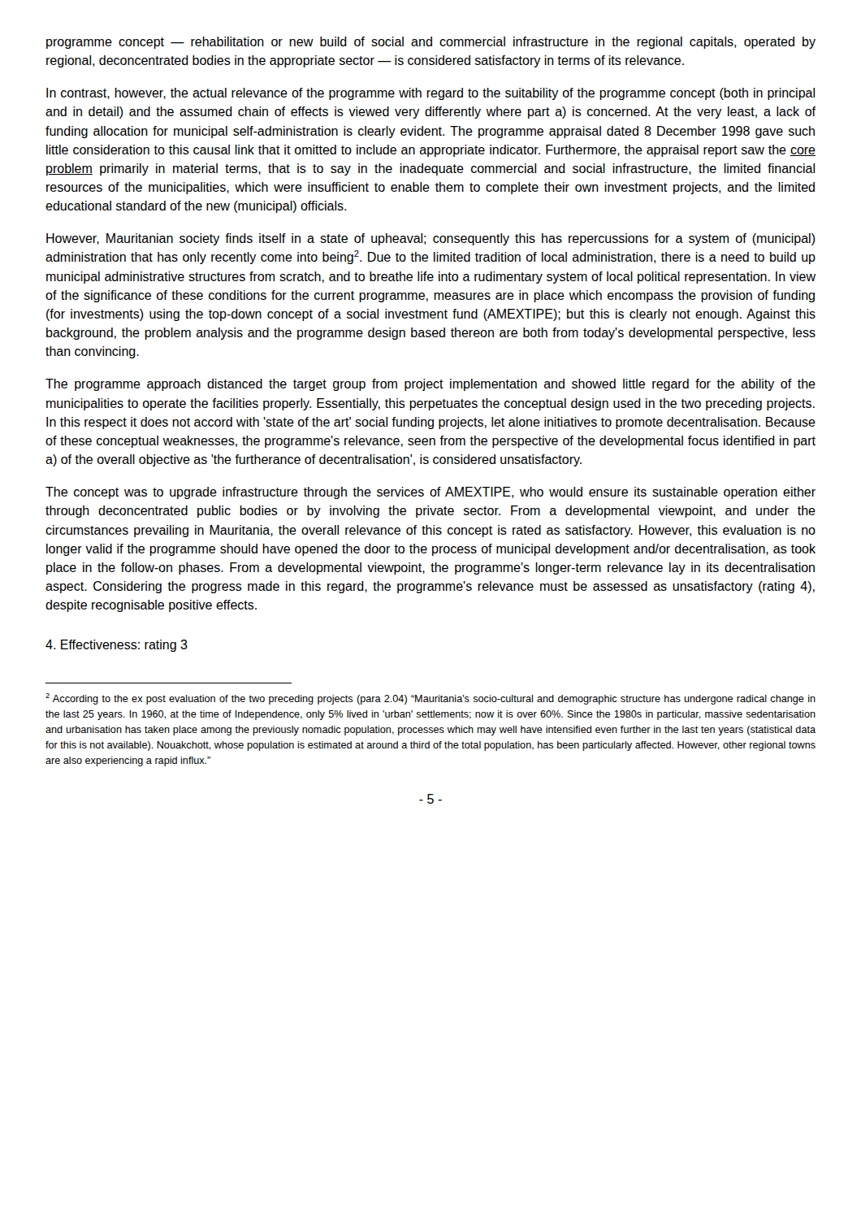programme concept — rehabilitation or new build of social and commercial infrastructure in the regional capitals, operated by regional, deconcentrated bodies in the appropriate sector — is considered satisfactory in terms of its relevance.
In contrast, however, the actual relevance of the programme with regard to the suitability of the programme concept (both in principal and in detail) and the assumed chain of effects is viewed very differently where part a) is concerned. At the very least, a lack of funding allocation for municipal self-administration is clearly evident. The programme appraisal dated 8 December 1998 gave such little consideration to this causal link that it omitted to include an appropriate indicator. Furthermore, the appraisal report saw the core problem primarily in material terms, that is to say in the inadequate commercial and social infrastructure, the limited financial resources of the municipalities, which were insufficient to enable them to complete their own investment projects, and the limited educational standard of the new (municipal) officials.
However, Mauritanian society finds itself in a state of upheaval; consequently this has repercussions for a system of (municipal) administration that has only recently come into being2. Due to the limited tradition of local administration, there is a need to build up municipal administrative structures from scratch, and to breathe life into a rudimentary system of local political representation. In view of the significance of these conditions for the current programme, measures are in place which encompass the provision of funding (for investments) using the top-down concept of a social investment fund (AMEXTIPE); but this is clearly not enough. Against this background, the problem analysis and the programme design based thereon are both from today's developmental perspective, less than convincing.
The programme approach distanced the target group from project implementation and showed little regard for the ability of the municipalities to operate the facilities properly. Essentially, this perpetuates the conceptual design used in the two preceding projects. In this respect it does not accord with 'state of the art' social funding projects, let alone initiatives to promote decentralisation. Because of these conceptual weaknesses, the programme's relevance, seen from the perspective of the developmental focus identified in part a) of the overall objective as 'the furtherance of decentralisation', is considered unsatisfactory.
The concept was to upgrade infrastructure through the services of AMEXTIPE, who would ensure its sustainable operation either through deconcentrated public bodies or by involving the private sector. From a developmental viewpoint, and under the circumstances prevailing in Mauritania, the overall relevance of this concept is rated as satisfactory. However, this evaluation is no longer valid if the programme should have opened the door to the process of municipal development and/or decentralisation, as took place in the follow-on phases. From a developmental viewpoint, the programme's longer-term relevance lay in its decentralisation aspect. Considering the progress made in this regard, the programme's relevance must be assessed as unsatisfactory (rating 4), despite recognisable positive effects.
4. Effectiveness: rating 3
2 According to the ex post evaluation of the two preceding projects (para 2.04) “Mauritania's socio-cultural and demographic structure has undergone radical change in the last 25 years. In 1960, at the time of Independence, only 5% lived in 'urban' settlements; now it is over 60%. Since the 1980s in particular, massive sedentarisation and urbanisation has taken place among the previously nomadic population, processes which may well have intensified even further in the last ten years (statistical data for this is not available). Nouakchott, whose population is estimated at around a third of the total population, has been particularly affected. However, other regional towns are also experiencing a rapid influx.”
- 5 -